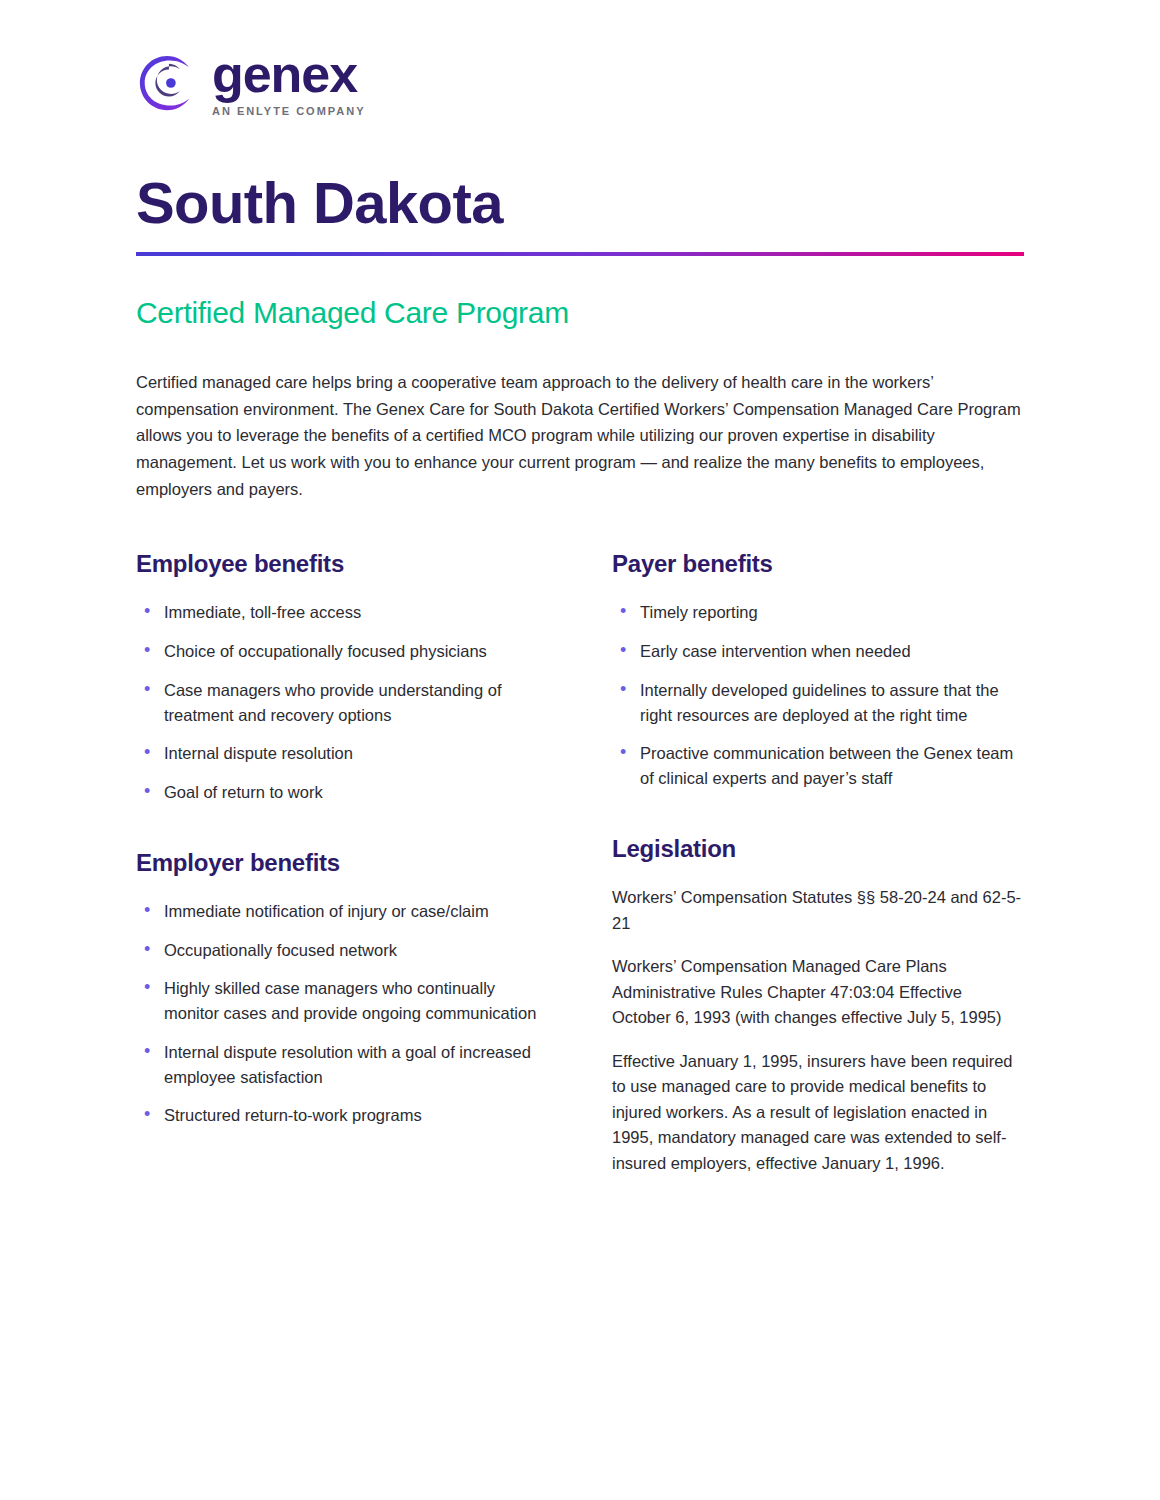genex AN ENLYTE COMPANY
South Dakota
Certified Managed Care Program
Certified managed care helps bring a cooperative team approach to the delivery of health care in the workers’ compensation environment. The Genex Care for South Dakota Certified Workers’ Compensation Managed Care Program allows you to leverage the benefits of a certified MCO program while utilizing our proven expertise in disability management. Let us work with you to enhance your current program — and realize the many benefits to employees, employers and payers.
Employee benefits
Immediate, toll-free access
Choice of occupationally focused physicians
Case managers who provide understanding of treatment and recovery options
Internal dispute resolution
Goal of return to work
Employer benefits
Immediate notification of injury or case/claim
Occupationally focused network
Highly skilled case managers who continually monitor cases and provide ongoing communication
Internal dispute resolution with a goal of increased employee satisfaction
Structured return-to-work programs
Payer benefits
Timely reporting
Early case intervention when needed
Internally developed guidelines to assure that the right resources are deployed at the right time
Proactive communication between the Genex team of clinical experts and payer’s staff
Legislation
Workers’ Compensation Statutes §§ 58-20-24 and 62-5-21
Workers’ Compensation Managed Care Plans Administrative Rules Chapter 47:03:04 Effective October 6, 1993 (with changes effective July 5, 1995)
Effective January 1, 1995, insurers have been required to use managed care to provide medical benefits to injured workers. As a result of legislation enacted in 1995, mandatory managed care was extended to self-insured employers, effective January 1, 1996.